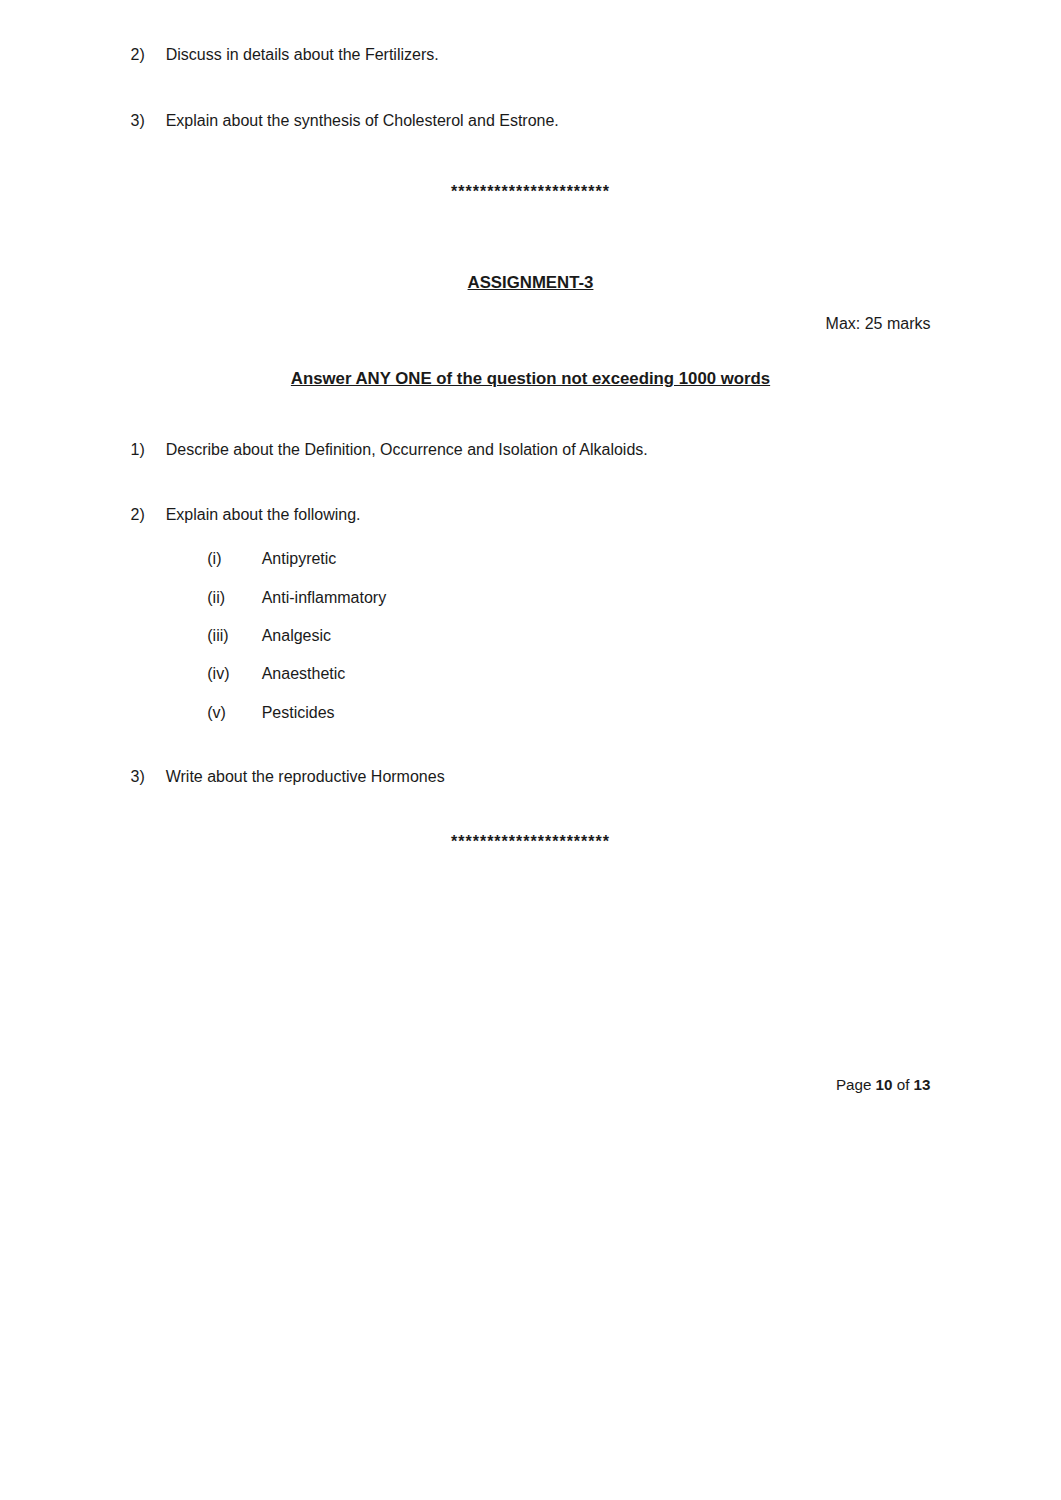Discuss in details about the Fertilizers.
Explain about the synthesis of Cholesterol and Estrone.
**********************
ASSIGNMENT-3
Max: 25 marks
Answer ANY ONE of the question not exceeding 1000 words
Describe about the Definition, Occurrence and Isolation of Alkaloids.
Explain about the following.
Antipyretic
Anti-inflammatory
Analgesic
Anaesthetic
Pesticides
Write about the reproductive Hormones
**********************
Page 10 of 13